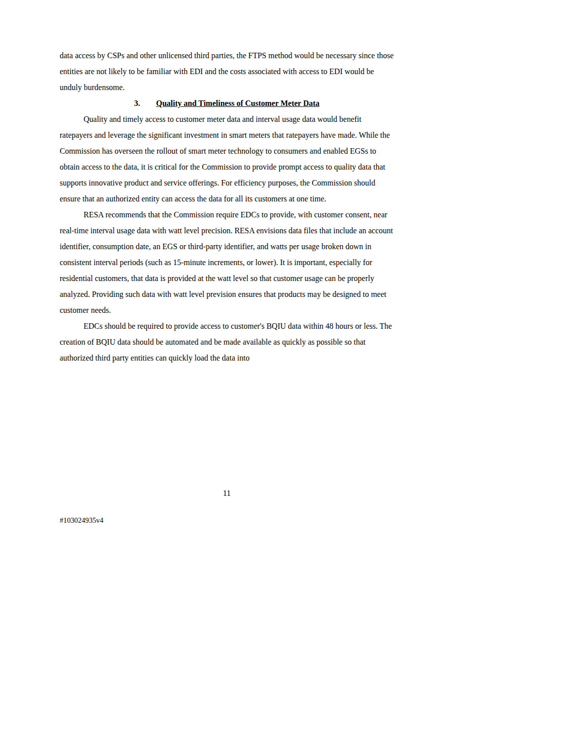data access by CSPs and other unlicensed third parties, the FTPS method would be necessary since those entities are not likely to be familiar with EDI and the costs associated with access to EDI would be unduly burdensome.
3. Quality and Timeliness of Customer Meter Data
Quality and timely access to customer meter data and interval usage data would benefit ratepayers and leverage the significant investment in smart meters that ratepayers have made. While the Commission has overseen the rollout of smart meter technology to consumers and enabled EGSs to obtain access to the data, it is critical for the Commission to provide prompt access to quality data that supports innovative product and service offerings. For efficiency purposes, the Commission should ensure that an authorized entity can access the data for all its customers at one time.
RESA recommends that the Commission require EDCs to provide, with customer consent, near real-time interval usage data with watt level precision. RESA envisions data files that include an account identifier, consumption date, an EGS or third-party identifier, and watts per usage broken down in consistent interval periods (such as 15-minute increments, or lower). It is important, especially for residential customers, that data is provided at the watt level so that customer usage can be properly analyzed. Providing such data with watt level prevision ensures that products may be designed to meet customer needs.
EDCs should be required to provide access to customer's BQIU data within 48 hours or less. The creation of BQIU data should be automated and be made available as quickly as possible so that authorized third party entities can quickly load the data into
11
#103024935v4